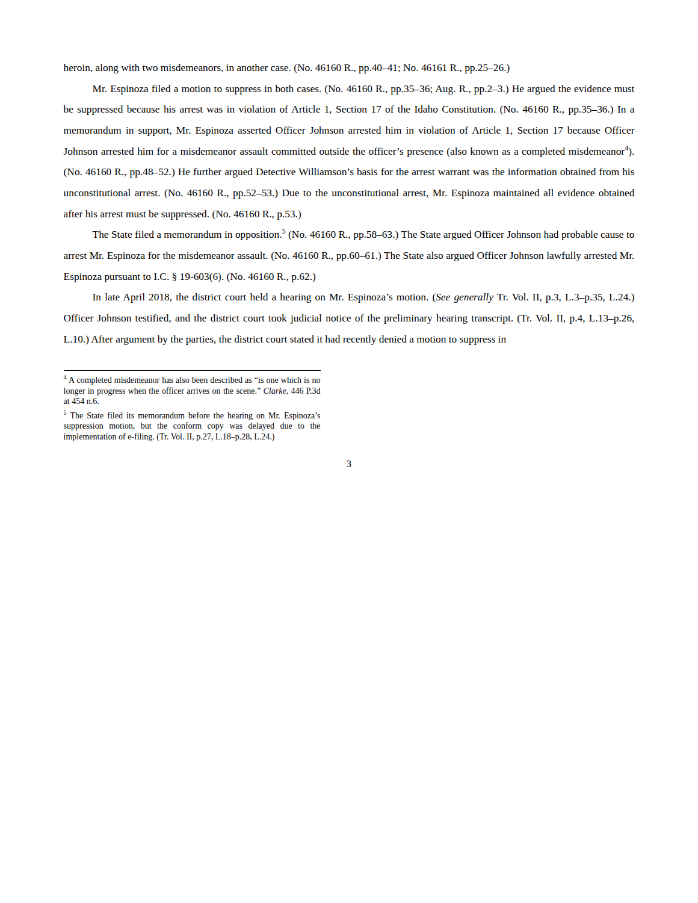heroin, along with two misdemeanors, in another case. (No. 46160 R., pp.40–41; No. 46161 R., pp.25–26.)
Mr. Espinoza filed a motion to suppress in both cases. (No. 46160 R., pp.35–36; Aug. R., pp.2–3.) He argued the evidence must be suppressed because his arrest was in violation of Article 1, Section 17 of the Idaho Constitution. (No. 46160 R., pp.35–36.) In a memorandum in support, Mr. Espinoza asserted Officer Johnson arrested him in violation of Article 1, Section 17 because Officer Johnson arrested him for a misdemeanor assault committed outside the officer’s presence (also known as a completed misdemeanor4). (No. 46160 R., pp.48–52.) He further argued Detective Williamson’s basis for the arrest warrant was the information obtained from his unconstitutional arrest. (No. 46160 R., pp.52–53.) Due to the unconstitutional arrest, Mr. Espinoza maintained all evidence obtained after his arrest must be suppressed. (No. 46160 R., p.53.)
The State filed a memorandum in opposition.5 (No. 46160 R., pp.58–63.) The State argued Officer Johnson had probable cause to arrest Mr. Espinoza for the misdemeanor assault. (No. 46160 R., pp.60–61.) The State also argued Officer Johnson lawfully arrested Mr. Espinoza pursuant to I.C. § 19-603(6). (No. 46160 R., p.62.)
In late April 2018, the district court held a hearing on Mr. Espinoza’s motion. (See generally Tr. Vol. II, p.3, L.3–p.35, L.24.) Officer Johnson testified, and the district court took judicial notice of the preliminary hearing transcript. (Tr. Vol. II, p.4, L.13–p.26, L.10.) After argument by the parties, the district court stated it had recently denied a motion to suppress in
4 A completed misdemeanor has also been described as “is one which is no longer in progress when the officer arrives on the scene.” Clarke, 446 P.3d at 454 n.6.
5 The State filed its memorandum before the hearing on Mr. Espinoza’s suppression motion, but the conform copy was delayed due to the implementation of e-filing. (Tr. Vol. II, p.27, L.18–p.28, L.24.)
3